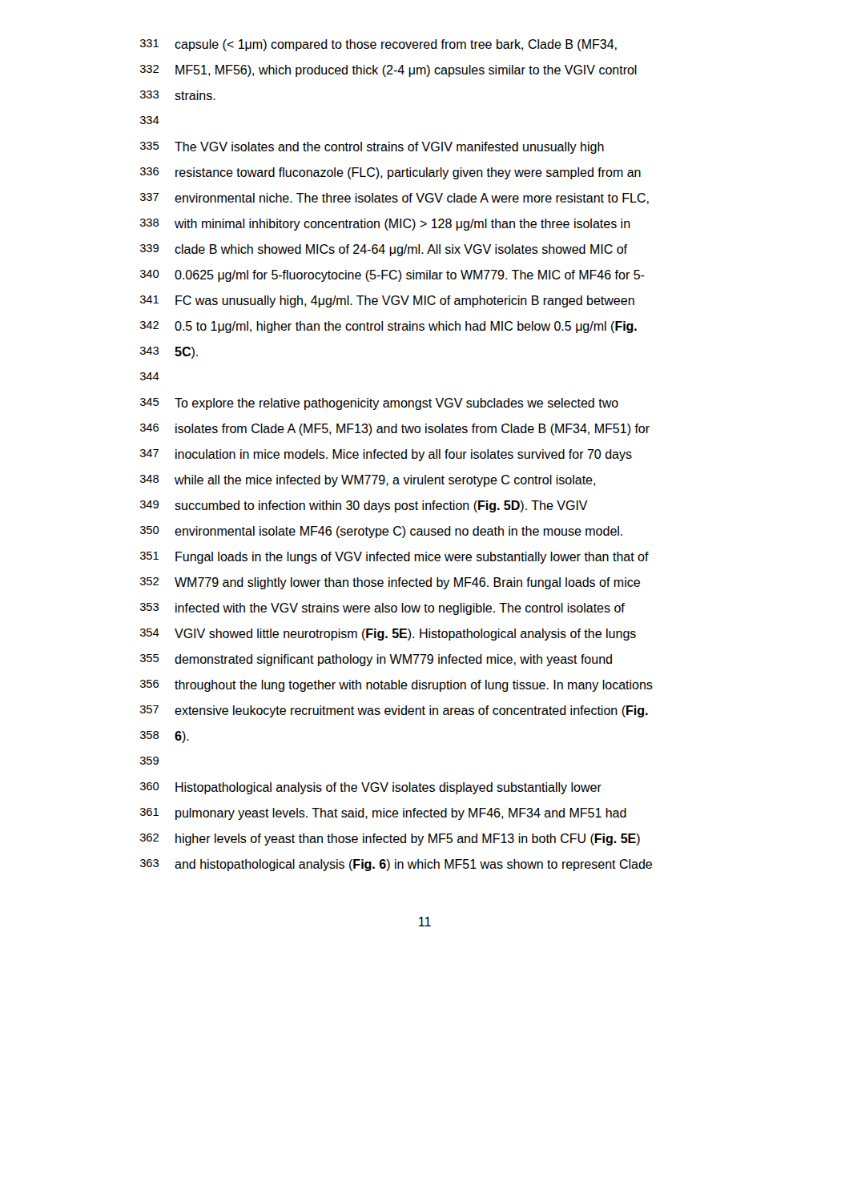capsule (< 1μm) compared to those recovered from tree bark, Clade B (MF34,
MF51, MF56), which produced thick (2-4 μm) capsules similar to the VGIV control
strains.
The VGV isolates and the control strains of VGIV manifested unusually high
resistance toward fluconazole (FLC), particularly given they were sampled from an
environmental niche. The three isolates of VGV clade A were more resistant to FLC,
with minimal inhibitory concentration (MIC) > 128 μg/ml than the three isolates in
clade B which showed MICs of 24-64 μg/ml. All six VGV isolates showed MIC of
0.0625 μg/ml for 5-fluorocytocine (5-FC) similar to WM779. The MIC of MF46 for 5-
FC was unusually high, 4μg/ml. The VGV MIC of amphotericin B ranged between
0.5 to 1μg/ml, higher than the control strains which had MIC below 0.5 μg/ml (Fig.
5C).
To explore the relative pathogenicity amongst VGV subclades we selected two
isolates from Clade A (MF5, MF13) and two isolates from Clade B (MF34, MF51) for
inoculation in mice models. Mice infected by all four isolates survived for 70 days
while all the mice infected by WM779, a virulent serotype C control isolate,
succumbed to infection within 30 days post infection (Fig. 5D). The VGIV
environmental isolate MF46 (serotype C) caused no death in the mouse model.
Fungal loads in the lungs of VGV infected mice were substantially lower than that of
WM779 and slightly lower than those infected by MF46. Brain fungal loads of mice
infected with the VGV strains were also low to negligible. The control isolates of
VGIV showed little neurotropism (Fig. 5E). Histopathological analysis of the lungs
demonstrated significant pathology in WM779 infected mice, with yeast found
throughout the lung together with notable disruption of lung tissue. In many locations
extensive leukocyte recruitment was evident in areas of concentrated infection (Fig.
6).
Histopathological analysis of the VGV isolates displayed substantially lower
pulmonary yeast levels. That said, mice infected by MF46, MF34 and MF51 had
higher levels of yeast than those infected by MF5 and MF13 in both CFU (Fig. 5E)
and histopathological analysis (Fig. 6) in which MF51 was shown to represent Clade
11